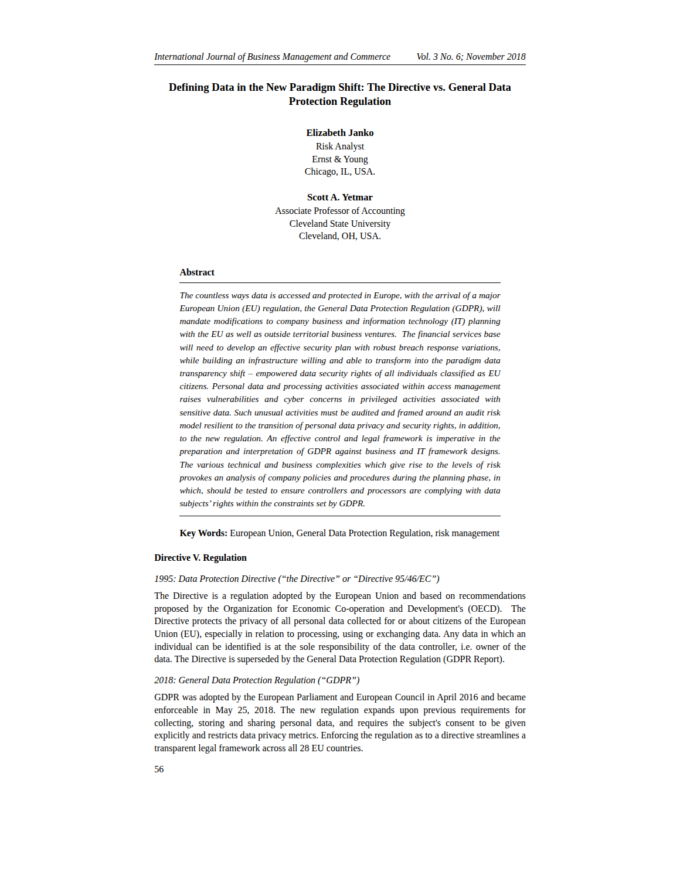International Journal of Business Management and Commerce Vol. 3 No. 6; November 2018
Defining Data in the New Paradigm Shift: The Directive vs. General Data Protection Regulation
Elizabeth Janko
Risk Analyst
Ernst & Young
Chicago, IL, USA.
Scott A. Yetmar
Associate Professor of Accounting
Cleveland State University
Cleveland, OH, USA.
Abstract
The countless ways data is accessed and protected in Europe, with the arrival of a major European Union (EU) regulation, the General Data Protection Regulation (GDPR), will mandate modifications to company business and information technology (IT) planning with the EU as well as outside territorial business ventures. The financial services base will need to develop an effective security plan with robust breach response variations, while building an infrastructure willing and able to transform into the paradigm data transparency shift – empowered data security rights of all individuals classified as EU citizens. Personal data and processing activities associated within access management raises vulnerabilities and cyber concerns in privileged activities associated with sensitive data. Such unusual activities must be audited and framed around an audit risk model resilient to the transition of personal data privacy and security rights, in addition, to the new regulation. An effective control and legal framework is imperative in the preparation and interpretation of GDPR against business and IT framework designs. The various technical and business complexities which give rise to the levels of risk provokes an analysis of company policies and procedures during the planning phase, in which, should be tested to ensure controllers and processors are complying with data subjects’ rights within the constraints set by GDPR.
Key Words: European Union, General Data Protection Regulation, risk management
Directive V. Regulation
1995: Data Protection Directive (“the Directive” or “Directive 95/46/EC”)
The Directive is a regulation adopted by the European Union and based on recommendations proposed by the Organization for Economic Co-operation and Development's (OECD). The Directive protects the privacy of all personal data collected for or about citizens of the European Union (EU), especially in relation to processing, using or exchanging data. Any data in which an individual can be identified is at the sole responsibility of the data controller, i.e. owner of the data. The Directive is superseded by the General Data Protection Regulation (GDPR Report).
2018: General Data Protection Regulation (“GDPR”)
GDPR was adopted by the European Parliament and European Council in April 2016 and became enforceable in May 25, 2018. The new regulation expands upon previous requirements for collecting, storing and sharing personal data, and requires the subject's consent to be given explicitly and restricts data privacy metrics. Enforcing the regulation as to a directive streamlines a transparent legal framework across all 28 EU countries.
56